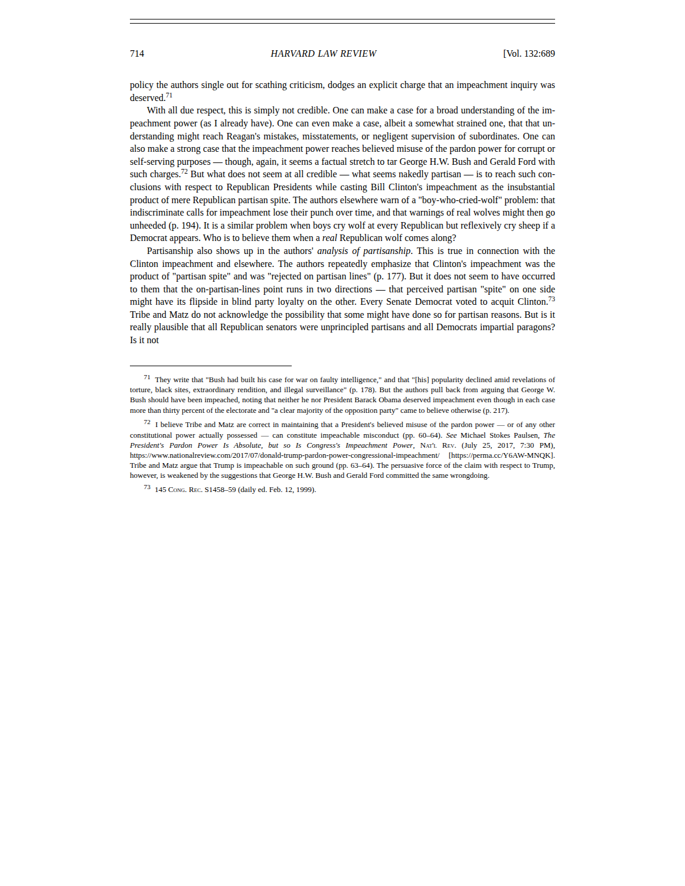714 HARVARD LAW REVIEW [Vol. 132:689
policy the authors single out for scathing criticism, dodges an explicit charge that an impeachment inquiry was deserved.71
With all due respect, this is simply not credible. One can make a case for a broad understanding of the impeachment power (as I already have). One can even make a case, albeit a somewhat strained one, that that understanding might reach Reagan's mistakes, misstatements, or negligent supervision of subordinates. One can also make a strong case that the impeachment power reaches believed misuse of the pardon power for corrupt or self-serving purposes — though, again, it seems a factual stretch to tar George H.W. Bush and Gerald Ford with such charges.72 But what does not seem at all credible — what seems nakedly partisan — is to reach such conclusions with respect to Republican Presidents while casting Bill Clinton's impeachment as the insubstantial product of mere Republican partisan spite. The authors elsewhere warn of a "boy-who-cried-wolf" problem: that indiscriminate calls for impeachment lose their punch over time, and that warnings of real wolves might then go unheeded (p. 194). It is a similar problem when boys cry wolf at every Republican but reflexively cry sheep if a Democrat appears. Who is to believe them when a real Republican wolf comes along?
Partisanship also shows up in the authors' analysis of partisanship. This is true in connection with the Clinton impeachment and elsewhere. The authors repeatedly emphasize that Clinton's impeachment was the product of "partisan spite" and was "rejected on partisan lines" (p. 177). But it does not seem to have occurred to them that the on-partisan-lines point runs in two directions — that perceived partisan "spite" on one side might have its flipside in blind party loyalty on the other. Every Senate Democrat voted to acquit Clinton.73 Tribe and Matz do not acknowledge the possibility that some might have done so for partisan reasons. But is it really plausible that all Republican senators were unprincipled partisans and all Democrats impartial paragons? Is it not
71 They write that "Bush had built his case for war on faulty intelligence," and that "[his] popularity declined amid revelations of torture, black sites, extraordinary rendition, and illegal surveillance" (p. 178). But the authors pull back from arguing that George W. Bush should have been impeached, noting that neither he nor President Barack Obama deserved impeachment even though in each case more than thirty percent of the electorate and "a clear majority of the opposition party" came to believe otherwise (p. 217).
72 I believe Tribe and Matz are correct in maintaining that a President's believed misuse of the pardon power — or of any other constitutional power actually possessed — can constitute impeachable misconduct (pp. 60–64). See Michael Stokes Paulsen, The President's Pardon Power Is Absolute, but so Is Congress's Impeachment Power, Nat'l Rev. (July 25, 2017, 7:30 PM), https://www.nationalreview.com/2017/07/donald-trump-pardon-power-congressional-impeachment/ [https://perma.cc/Y6AW-MNQK]. Tribe and Matz argue that Trump is impeachable on such ground (pp. 63–64). The persuasive force of the claim with respect to Trump, however, is weakened by the suggestions that George H.W. Bush and Gerald Ford committed the same wrongdoing.
73 145 Cong. Rec. S1458–59 (daily ed. Feb. 12, 1999).